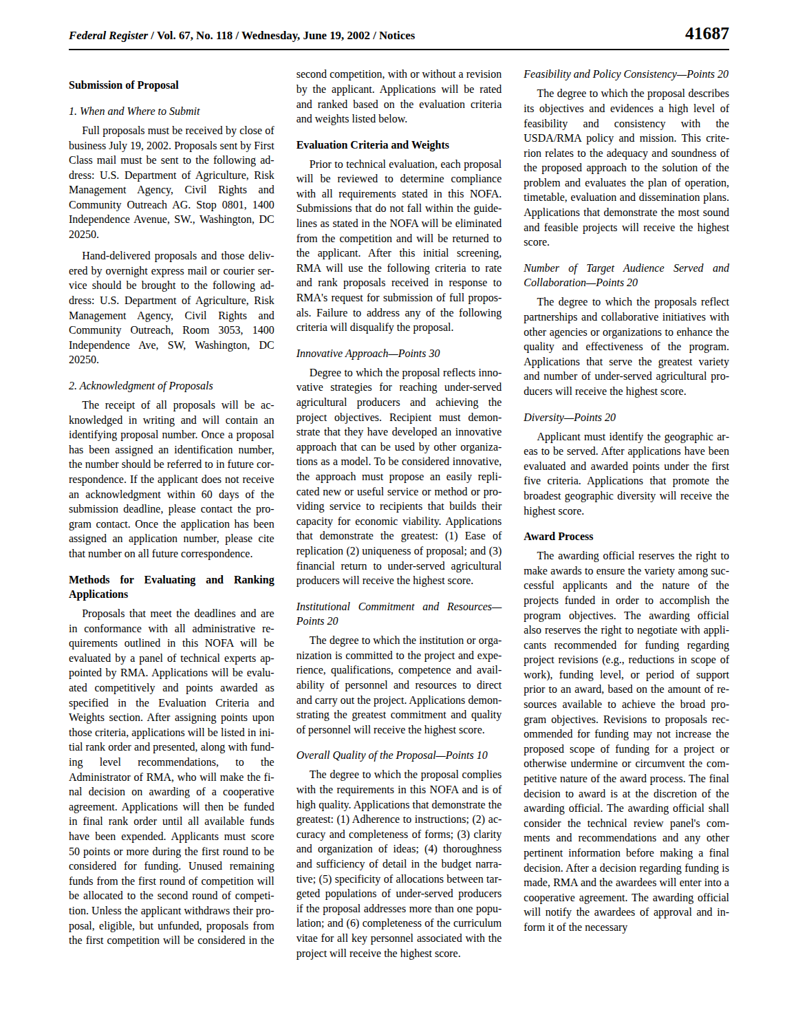Federal Register / Vol. 67, No. 118 / Wednesday, June 19, 2002 / Notices
41687
Submission of Proposal
1. When and Where to Submit
Full proposals must be received by close of business July 19, 2002. Proposals sent by First Class mail must be sent to the following address: U.S. Department of Agriculture, Risk Management Agency, Civil Rights and Community Outreach AG. Stop 0801, 1400 Independence Avenue, SW., Washington, DC 20250.
Hand-delivered proposals and those delivered by overnight express mail or courier service should be brought to the following address: U.S. Department of Agriculture, Risk Management Agency, Civil Rights and Community Outreach, Room 3053, 1400 Independence Ave, SW, Washington, DC 20250.
2. Acknowledgment of Proposals
The receipt of all proposals will be acknowledged in writing and will contain an identifying proposal number. Once a proposal has been assigned an identification number, the number should be referred to in future correspondence. If the applicant does not receive an acknowledgment within 60 days of the submission deadline, please contact the program contact. Once the application has been assigned an application number, please cite that number on all future correspondence.
Methods for Evaluating and Ranking Applications
Proposals that meet the deadlines and are in conformance with all administrative requirements outlined in this NOFA will be evaluated by a panel of technical experts appointed by RMA. Applications will be evaluated competitively and points awarded as specified in the Evaluation Criteria and Weights section. After assigning points upon those criteria, applications will be listed in initial rank order and presented, along with funding level recommendations, to the Administrator of RMA, who will make the final decision on awarding of a cooperative agreement. Applications will then be funded in final rank order until all available funds have been expended. Applicants must score 50 points or more during the first round to be considered for funding. Unused remaining funds from the first round of competition will be allocated to the second round of competition. Unless the applicant withdraws their proposal, eligible, but unfunded, proposals from the first competition will be considered in the second competition, with or without a revision by the applicant. Applications will be rated and ranked based on the evaluation criteria and weights listed below.
Evaluation Criteria and Weights
Prior to technical evaluation, each proposal will be reviewed to determine compliance with all requirements stated in this NOFA. Submissions that do not fall within the guidelines as stated in the NOFA will be eliminated from the competition and will be returned to the applicant. After this initial screening, RMA will use the following criteria to rate and rank proposals received in response to RMA's request for submission of full proposals. Failure to address any of the following criteria will disqualify the proposal.
Innovative Approach—Points 30
Degree to which the proposal reflects innovative strategies for reaching under-served agricultural producers and achieving the project objectives. Recipient must demonstrate that they have developed an innovative approach that can be used by other organizations as a model. To be considered innovative, the approach must propose an easily replicated new or useful service or method or providing service to recipients that builds their capacity for economic viability. Applications that demonstrate the greatest: (1) Ease of replication (2) uniqueness of proposal; and (3) financial return to under-served agricultural producers will receive the highest score.
Institutional Commitment and Resources—Points 20
The degree to which the institution or organization is committed to the project and experience, qualifications, competence and availability of personnel and resources to direct and carry out the project. Applications demonstrating the greatest commitment and quality of personnel will receive the highest score.
Overall Quality of the Proposal—Points 10
The degree to which the proposal complies with the requirements in this NOFA and is of high quality. Applications that demonstrate the greatest: (1) Adherence to instructions; (2) accuracy and completeness of forms; (3) clarity and organization of ideas; (4) thoroughness and sufficiency of detail in the budget narrative; (5) specificity of allocations between targeted populations of under-served producers if the proposal addresses more than one population; and (6) completeness of the curriculum vitae for all key personnel associated with the project will receive the highest score.
Feasibility and Policy Consistency—Points 20
The degree to which the proposal describes its objectives and evidences a high level of feasibility and consistency with the USDA/RMA policy and mission. This criterion relates to the adequacy and soundness of the proposed approach to the solution of the problem and evaluates the plan of operation, timetable, evaluation and dissemination plans. Applications that demonstrate the most sound and feasible projects will receive the highest score.
Number of Target Audience Served and Collaboration—Points 20
The degree to which the proposals reflect partnerships and collaborative initiatives with other agencies or organizations to enhance the quality and effectiveness of the program. Applications that serve the greatest variety and number of under-served agricultural producers will receive the highest score.
Diversity—Points 20
Applicant must identify the geographic areas to be served. After applications have been evaluated and awarded points under the first five criteria. Applications that promote the broadest geographic diversity will receive the highest score.
Award Process
The awarding official reserves the right to make awards to ensure the variety among successful applicants and the nature of the projects funded in order to accomplish the program objectives. The awarding official also reserves the right to negotiate with applicants recommended for funding regarding project revisions (e.g., reductions in scope of work), funding level, or period of support prior to an award, based on the amount of resources available to achieve the broad program objectives. Revisions to proposals recommended for funding may not increase the proposed scope of funding for a project or otherwise undermine or circumvent the competitive nature of the award process. The final decision to award is at the discretion of the awarding official. The awarding official shall consider the technical review panel's comments and recommendations and any other pertinent information before making a final decision. After a decision regarding funding is made, RMA and the awardees will enter into a cooperative agreement. The awarding official will notify the awardees of approval and inform it of the necessary